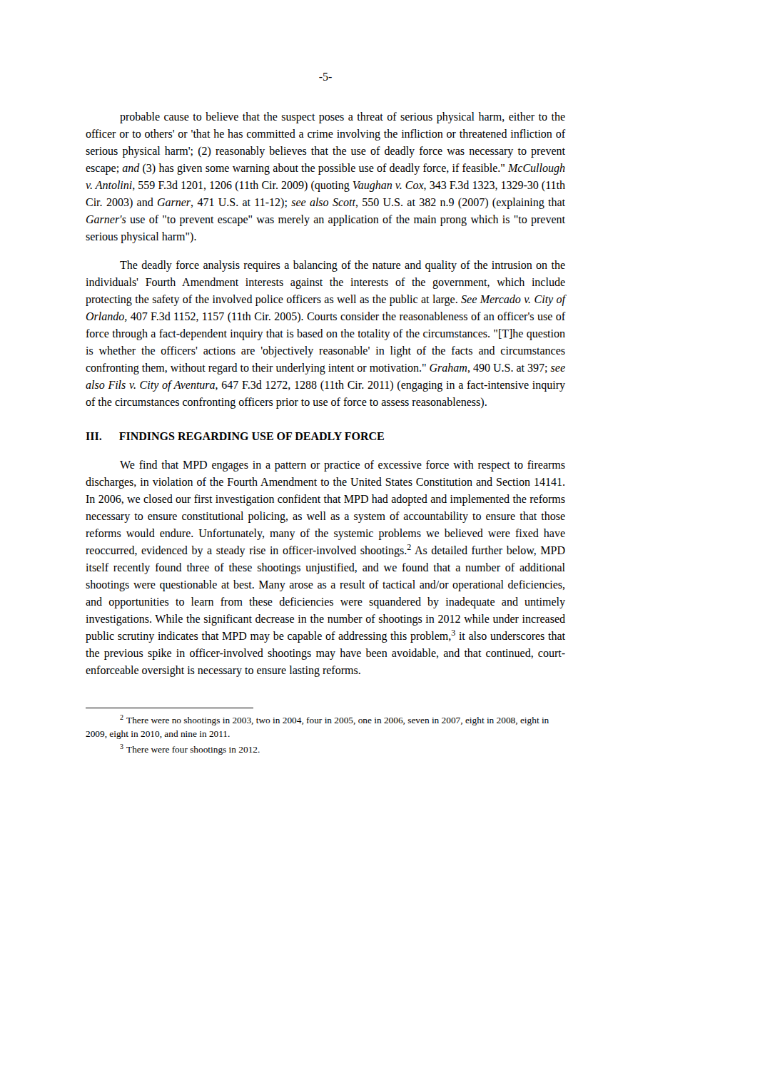-5-
probable cause to believe that the suspect poses a threat of serious physical harm, either to the officer or to others' or 'that he has committed a crime involving the infliction or threatened infliction of serious physical harm'; (2) reasonably believes that the use of deadly force was necessary to prevent escape; and (3) has given some warning about the possible use of deadly force, if feasible." McCullough v. Antolini, 559 F.3d 1201, 1206 (11th Cir. 2009) (quoting Vaughan v. Cox, 343 F.3d 1323, 1329-30 (11th Cir. 2003) and Garner, 471 U.S. at 11-12); see also Scott, 550 U.S. at 382 n.9 (2007) (explaining that Garner's use of "to prevent escape" was merely an application of the main prong which is "to prevent serious physical harm").
The deadly force analysis requires a balancing of the nature and quality of the intrusion on the individuals' Fourth Amendment interests against the interests of the government, which include protecting the safety of the involved police officers as well as the public at large. See Mercado v. City of Orlando, 407 F.3d 1152, 1157 (11th Cir. 2005). Courts consider the reasonableness of an officer's use of force through a fact-dependent inquiry that is based on the totality of the circumstances. "[T]he question is whether the officers' actions are 'objectively reasonable' in light of the facts and circumstances confronting them, without regard to their underlying intent or motivation." Graham, 490 U.S. at 397; see also Fils v. City of Aventura, 647 F.3d 1272, 1288 (11th Cir. 2011) (engaging in a fact-intensive inquiry of the circumstances confronting officers prior to use of force to assess reasonableness).
III. FINDINGS REGARDING USE OF DEADLY FORCE
We find that MPD engages in a pattern or practice of excessive force with respect to firearms discharges, in violation of the Fourth Amendment to the United States Constitution and Section 14141. In 2006, we closed our first investigation confident that MPD had adopted and implemented the reforms necessary to ensure constitutional policing, as well as a system of accountability to ensure that those reforms would endure. Unfortunately, many of the systemic problems we believed were fixed have reoccurred, evidenced by a steady rise in officer-involved shootings.2 As detailed further below, MPD itself recently found three of these shootings unjustified, and we found that a number of additional shootings were questionable at best. Many arose as a result of tactical and/or operational deficiencies, and opportunities to learn from these deficiencies were squandered by inadequate and untimely investigations. While the significant decrease in the number of shootings in 2012 while under increased public scrutiny indicates that MPD may be capable of addressing this problem,3 it also underscores that the previous spike in officer-involved shootings may have been avoidable, and that continued, court-enforceable oversight is necessary to ensure lasting reforms.
2There were no shootings in 2003, two in 2004, four in 2005, one in 2006, seven in 2007, eight in 2008, eight in 2009, eight in 2010, and nine in 2011.
3There were four shootings in 2012.